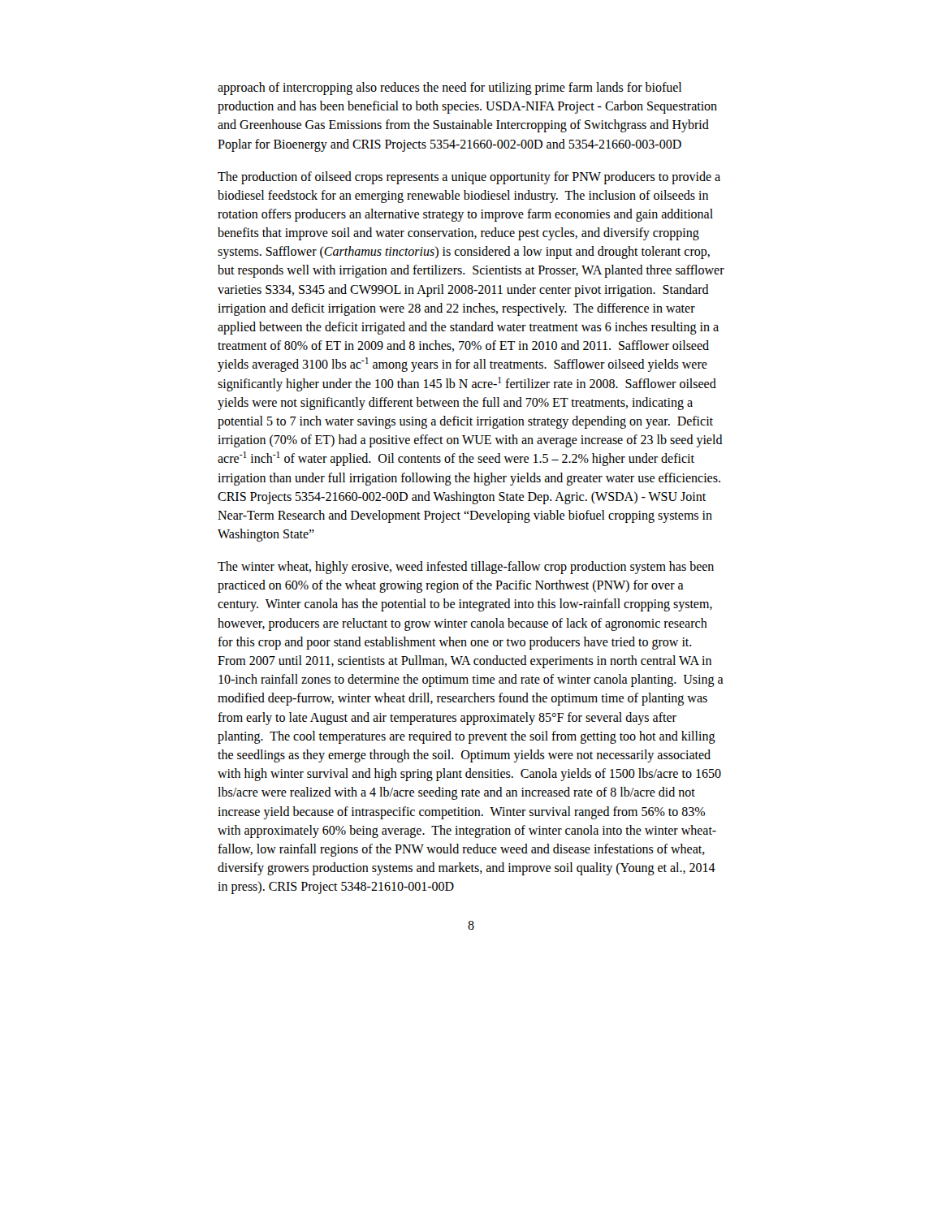approach of intercropping also reduces the need for utilizing prime farm lands for biofuel production and has been beneficial to both species. USDA-NIFA Project - Carbon Sequestration and Greenhouse Gas Emissions from the Sustainable Intercropping of Switchgrass and Hybrid Poplar for Bioenergy and CRIS Projects 5354-21660-002-00D and 5354-21660-003-00D
The production of oilseed crops represents a unique opportunity for PNW producers to provide a biodiesel feedstock for an emerging renewable biodiesel industry. The inclusion of oilseeds in rotation offers producers an alternative strategy to improve farm economies and gain additional benefits that improve soil and water conservation, reduce pest cycles, and diversify cropping systems. Safflower (Carthamus tinctorius) is considered a low input and drought tolerant crop, but responds well with irrigation and fertilizers. Scientists at Prosser, WA planted three safflower varieties S334, S345 and CW99OL in April 2008-2011 under center pivot irrigation. Standard irrigation and deficit irrigation were 28 and 22 inches, respectively. The difference in water applied between the deficit irrigated and the standard water treatment was 6 inches resulting in a treatment of 80% of ET in 2009 and 8 inches, 70% of ET in 2010 and 2011. Safflower oilseed yields averaged 3100 lbs ac-1 among years in for all treatments. Safflower oilseed yields were significantly higher under the 100 than 145 lb N acre-1 fertilizer rate in 2008. Safflower oilseed yields were not significantly different between the full and 70% ET treatments, indicating a potential 5 to 7 inch water savings using a deficit irrigation strategy depending on year. Deficit irrigation (70% of ET) had a positive effect on WUE with an average increase of 23 lb seed yield acre-1 inch-1 of water applied. Oil contents of the seed were 1.5 – 2.2% higher under deficit irrigation than under full irrigation following the higher yields and greater water use efficiencies. CRIS Projects 5354-21660-002-00D and Washington State Dep. Agric. (WSDA) - WSU Joint Near-Term Research and Development Project “Developing viable biofuel cropping systems in Washington State”
The winter wheat, highly erosive, weed infested tillage-fallow crop production system has been practiced on 60% of the wheat growing region of the Pacific Northwest (PNW) for over a century. Winter canola has the potential to be integrated into this low-rainfall cropping system, however, producers are reluctant to grow winter canola because of lack of agronomic research for this crop and poor stand establishment when one or two producers have tried to grow it. From 2007 until 2011, scientists at Pullman, WA conducted experiments in north central WA in 10-inch rainfall zones to determine the optimum time and rate of winter canola planting. Using a modified deep-furrow, winter wheat drill, researchers found the optimum time of planting was from early to late August and air temperatures approximately 85°F for several days after planting. The cool temperatures are required to prevent the soil from getting too hot and killing the seedlings as they emerge through the soil. Optimum yields were not necessarily associated with high winter survival and high spring plant densities. Canola yields of 1500 lbs/acre to 1650 lbs/acre were realized with a 4 lb/acre seeding rate and an increased rate of 8 lb/acre did not increase yield because of intraspecific competition. Winter survival ranged from 56% to 83% with approximately 60% being average. The integration of winter canola into the winter wheat-fallow, low rainfall regions of the PNW would reduce weed and disease infestations of wheat, diversify growers production systems and markets, and improve soil quality (Young et al., 2014 in press). CRIS Project 5348-21610-001-00D
8